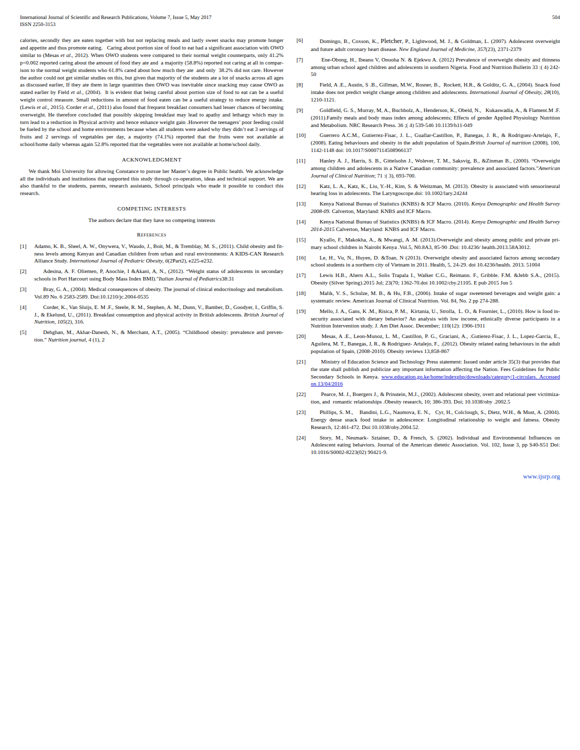International Journal of Scientific and Research Publications, Volume 7, Issue 5, May 2017
ISSN 2250-3153
504
calories, secondly they are eaten together with but not replacing meals and lastly sweet snacks may promote hunger and appetite and thus promote eating. Caring about portion size of food to eat had a significant association with OWO similar to (Mesas et al., 2012). When OWO students were compared to their normal weight counterparts, only 41.2% p=0.002 reported caring about the amount of food they ate and a majority (58.8%) reported not caring at all in comparison to the normal weight students who 61.8% cared about how much they ate and only 38.2% did not care. However the author could not get similar studies on this, but given that majority of the students ate a lot of snacks across all ages as discussed earlier, If they ate them in large quantities then OWO was inevitable since snacking may cause OWO as stated earlier by Field et al., (2004). It is evident that being careful about portion size of food to eat can be a useful weight control measure. Small reductions in amount of food eaten can be a useful strategy to reduce energy intake. (Lewis et al., 2015). Corder et al., (2011) also found that frequent breakfast consumers had lesser chances of becoming overweight. He therefore concluded that possibly skipping breakfast may lead to apathy and lethargy which may in turn lead to a reduction in Physical activity and hence enhance weight gain .However the teenagers’ poor feeding could be fueled by the school and home environments because when all students were asked why they didn’t eat 3 servings of fruits and 2 servings of vegetables per day, a majority (74.1%) reported that the fruits were not available at school/home daily whereas again 52.8% reported that the vegetables were not available at home/school daily.
Acknowledgment
We thank Moi University for allowing Constance to pursue her Master’s degree in Public health. We acknowledge all the individuals and institutions that supported this study through co-operation, ideas and technical support. We are also thankful to the students, parents, research assistants, School principals who made it possible to conduct this research.
Competing Interests
The authors declare that they have no competing interests
References
Adamo, K. B., Sheel, A. W., Onywera, V., Waudo, J., Boit, M., & Tremblay, M. S., (2011). Child obesity and fitness levels among Kenyan and Canadian children from urban and rural environments: A KIDS-CAN Research Alliance Study. International Journal of Pediatric Obesity, 6(2Part2), e225-e232.
Adesina, A. F. Oliemen, P, Anochie, I &Akani, A, N., (2012). “Weight status of adolescents in secondary schools in Port Harcourt using Body Mass Index BMI).”Italian Journal of Pediatrics38:31
Bray, G. A., (2004). Medical consequences of obesity. The journal of clinical endocrinology and metabolism. Vol.89 No. 6 2583-2589. Doi:10.1210/jc.2004-0535
Corder, K., Van Sluijs, E. M .F., Steele, R. M., Stephen, A. M., Dunn, V., Bamber, D., Goodyer, I., Griffin, S. J., & Ekelund, U., (2011). Breakfast consumption and physical activity in British adolescents. British Journal of Nutrition, 105(2), 316.
Dehghan, M., Akhar-Danesh, N., & Merchant, A.T., (2005). “Childhood obesity: prevalence and prevention.” Nutrition journal, 4 (1), 2
Domingo, B., Coxson, K., Pletcher, P., Lightwood, M. J., & Goldman, L. (2007). Adolescent overweight and future adult coronary heart disease. New England Journal of Medicine, 357(23), 2371-2379
Ene-Obong, H., Ibeanu V, Onuoha N. & Ejekwu A. (2012) Prevalence of overweight obesity and thinness among urban school aged children and adolescents in southern Nigeria. Food and Nutrition Bulletin 33 :( 4) 242-50
Field, A .E., Austin, S .B., Gillman, M.W., Rosner, B., Rockett, H.R., & Golditz, G. A., (2004). Snack food intake does not predict weight change among children and adolescents. International Journal of Obesity, 28(10), 1210-1121.
Goldfield, G. S., Murray, M, A., Buchholz, A., Henderson, K., Obeid, N., Kukaswadia, A., & Flament.M .F. (2011).Family meals and body mass index among adolescents; Effects of gender Applied Physiology Nutrition and Metabolism. NRC Research Press. 36 ;( 4) 539-546 10.1139/h11-049
Guerrero A.C.M., Gutierrez-Fisac, J. L., Guallar-Castillon, P., Banegas, J. R., & Rodriguez-Artelajo, F., (2008). Eating behaviours and obesity in the adult population of Spain.British Journal of nutrition (2008), 100, 1142-1148 doi: 10.1017/S0007114508966137
Hanley A. J., Harris, S. B., Gittelsohn J., Wolever, T. M., Saksvig, B., &Zinman B., (2000). “Overweight among children and adolescents in a Native Canadian community: prevalence and associated factors.”American Journal of Clinical Nutrition; 71 :( 3), 693-700.
Katz, L. A., Katz, K., Liu, Y.-H., Kim, S. & Weitzman, M. (2013). Obesity is associated with sensorineural hearing loss in adolescents. The Laryngoscope.doi: 10.1002/lary.24244
Kenya National Bureau of Statistics (KNBS) & ICF Macro. (2010). Kenya Demographic and Health Survey 2008-09. Calverton, Maryland: KNBS and ICF Macro.
Kenya National Bureau of Statistics (KNBS) & ICF Macro. (2014). Kenya Demographic and Health Survey 2014-2015 Calverton, Maryland: KNBS and ICF Macro.
Kyallo, F., Makokha, A., & Mwangi, A .M. (2013).Overweight and obesity among public and private primary school children in Nairobi Kenya .Vol.5, N0.8A3, 85-90 .Doi: 10.4236/ health.2013.58A3012.
Le, H., Vu, N., Huyen, D. &Toan, N (2013). Overweight obesity and associated factors among secondary school students in a northern city of Vietnam in 2011. Health, 5, 24-29. doi 10.4236/health. 2013. 51004
Lewis H.B., Ahern A.L., Solis Trapala I., Walker C.G., Reimann. F., Gribble. F.M. &Jebb S.A., (2015). Obesity (Silver Spring).2015 Jul; 23(70; 1362-70.doi 10.1002/cby.21105. E pub 2015 Jun 5
Malik, V. S., Schulze, M. B., & Hu, F.B., (2006). Intake of sugar sweetened beverages and weight gain: a systematic review. American Journal of Clinical Nutrition. Vol. 84, No. 2 pp 274-288.
Mello, J. A., Gans, K .M., Risica, P. M., Kirtania, U., Strolla, L. O., & Fournier, L., (2010). How is food insecurity associated with dietary behavior? An analysis with low income, ethnically diverse participants in a Nutrition Intervention study. J. Am Diet Assoc. December; 110(12): 1906-1911
Mesas, A .E., Leon-Munoz, L. M., Castillon, P. G., Graciani, A., .Gutierez-Fisac, J. L., Lopez-Garcia, E., Aguilera, M. T., Banegas, J, R., & Rodriguez- Artalejo, F., .(2012). Obesity related eating behaviours in the adult population of Spain, (2008-2010). Obesity reviews 13,858-867
Ministry of Education Science and Technology Press statement: Issued under article 35(3) that provides that the state shall publish and publicize any important information affecting the Nation. Fees Guidelines for Public Secondary Schools in Kenya. www.education.go.ke/home/indexphp/downloads/category/1-circulars. Accessed on 13/04/2016
Pearce, M. J., Boergers J., & Prinstein, M.J., (2002). Adolescent obesity, overt and relational peer victimization, and romantic relationships .Obesity research, 10; 386-393. Doi; 10.1038/oby .2002.5
Phillips, S. M., Bandini, L.G., Naumova, E. N., Cyr, H., Colclough, S., Dietz, W.H., & Must, A. (2004). Energy dense snack food intake in adolescence: Longitudinal relationship to weight and fatness. Obesity Research, 12:461-472. Doi:10.1038/oby.2004.52.
Story, M., Neumark- Sztainer, D., & French, S. (2002). Individual and Environmental Influences on Adolescent eating behaviors. Journal of the American dietetic Association. Vol. 102, Issue 3, pp S40-S51 Doi: 10.1016/S0002-8223(02) 90421-9.
www.ijsrp.org